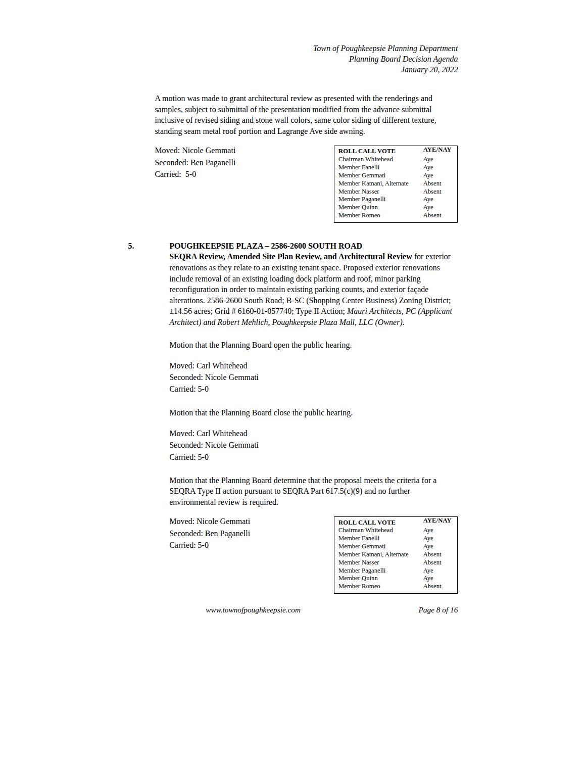Town of Poughkeepsie Planning Department
Planning Board Decision Agenda
January 20, 2022
A motion was made to grant architectural review as presented with the renderings and samples, subject to submittal of the presentation modified from the advance submittal inclusive of revised siding and stone wall colors, same color siding of different texture, standing seam metal roof portion and Lagrange Ave side awning.
Moved: Nicole Gemmati
Seconded: Ben Paganelli
Carried: 5-0
| ROLL CALL VOTE | AYE/NAY |
| Chairman Whitehead | Aye |
| Member Fanelli | Aye |
| Member Gemmati | Aye |
| Member Katnani, Alternate | Absent |
| Member Nasser | Absent |
| Member Paganelli | Aye |
| Member Quinn | Aye |
| Member Romeo | Absent |
5.
POUGHKEEPSIE PLAZA – 2586-2600 SOUTH ROAD
SEQRA Review, Amended Site Plan Review, and Architectural Review for exterior renovations as they relate to an existing tenant space. Proposed exterior renovations include removal of an existing loading dock platform and roof, minor parking reconfiguration in order to maintain existing parking counts, and exterior façade alterations. 2586-2600 South Road; B-SC (Shopping Center Business) Zoning District; ±14.56 acres; Grid # 6160-01-057740; Type II Action; Mauri Architects, PC (Applicant Architect) and Robert Mehlich, Poughkeepsie Plaza Mall, LLC (Owner).
Motion that the Planning Board open the public hearing.
Moved: Carl Whitehead
Seconded: Nicole Gemmati
Carried: 5-0
Motion that the Planning Board close the public hearing.
Moved: Carl Whitehead
Seconded: Nicole Gemmati
Carried: 5-0
Motion that the Planning Board determine that the proposal meets the criteria for a SEQRA Type II action pursuant to SEQRA Part 617.5(c)(9) and no further environmental review is required.
Moved: Nicole Gemmati
Seconded: Ben Paganelli
Carried: 5-0
| ROLL CALL VOTE | AYE/NAY |
| Chairman Whitehead | Aye |
| Member Fanelli | Aye |
| Member Gemmati | Aye |
| Member Katnani, Alternate | Absent |
| Member Nasser | Absent |
| Member Paganelli | Aye |
| Member Quinn | Aye |
| Member Romeo | Absent |
www.townofpoughkeepsie.com Page 8 of 16